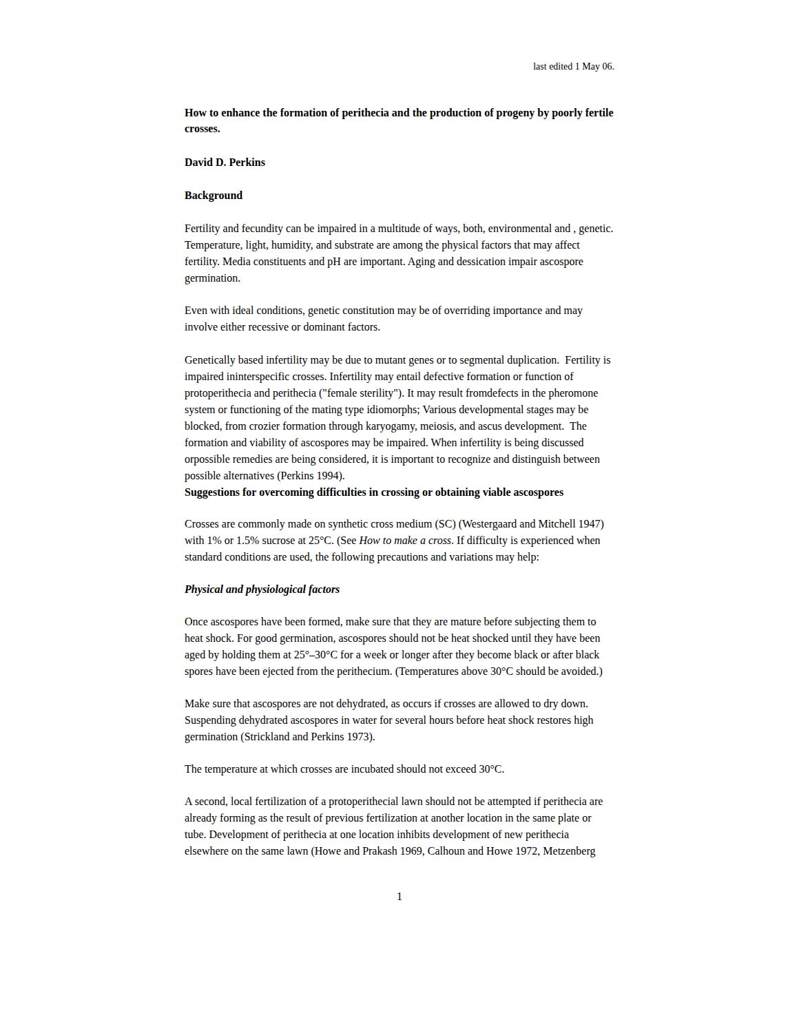last edited 1 May 06.
How to enhance the formation of perithecia and the production of progeny by poorly fertile crosses.
David D. Perkins
Background
Fertility and fecundity can be impaired in a multitude of ways, both, environmental and , genetic. Temperature, light, humidity, and substrate are among the physical factors that may affect fertility. Media constituents and pH are important. Aging and dessication impair ascospore germination.
Even with ideal conditions, genetic constitution may be of overriding importance and may involve either recessive or dominant factors.
Genetically based infertility may be due to mutant genes or to segmental duplication. Fertility is impaired ininterspecific crosses. Infertility may entail defective formation or function of protoperithecia and perithecia ("female sterility"). It may result fromdefects in the pheromone system or functioning of the mating type idiomorphs; Various developmental stages may be blocked, from crozier formation through karyogamy, meiosis, and ascus development. The formation and viability of ascospores may be impaired. When infertility is being discussed orpossible remedies are being considered, it is important to recognize and distinguish between possible alternatives (Perkins 1994).
Suggestions for overcoming difficulties in crossing or obtaining viable ascospores
Crosses are commonly made on synthetic cross medium (SC) (Westergaard and Mitchell 1947) with 1% or 1.5% sucrose at 25°C. (See How to make a cross. If difficulty is experienced when standard conditions are used, the following precautions and variations may help:
Physical and physiological factors
Once ascospores have been formed, make sure that they are mature before subjecting them to heat shock. For good germination, ascospores should not be heat shocked until they have been aged by holding them at 25°–30°C for a week or longer after they become black or after black spores have been ejected from the perithecium. (Temperatures above 30°C should be avoided.)
Make sure that ascospores are not dehydrated, as occurs if crosses are allowed to dry down. Suspending dehydrated ascospores in water for several hours before heat shock restores high germination (Strickland and Perkins 1973).
The temperature at which crosses are incubated should not exceed 30°C.
A second, local fertilization of a protoperithecial lawn should not be attempted if perithecia are already forming as the result of previous fertilization at another location in the same plate or tube. Development of perithecia at one location inhibits development of new perithecia elsewhere on the same lawn (Howe and Prakash 1969, Calhoun and Howe 1972, Metzenberg
1